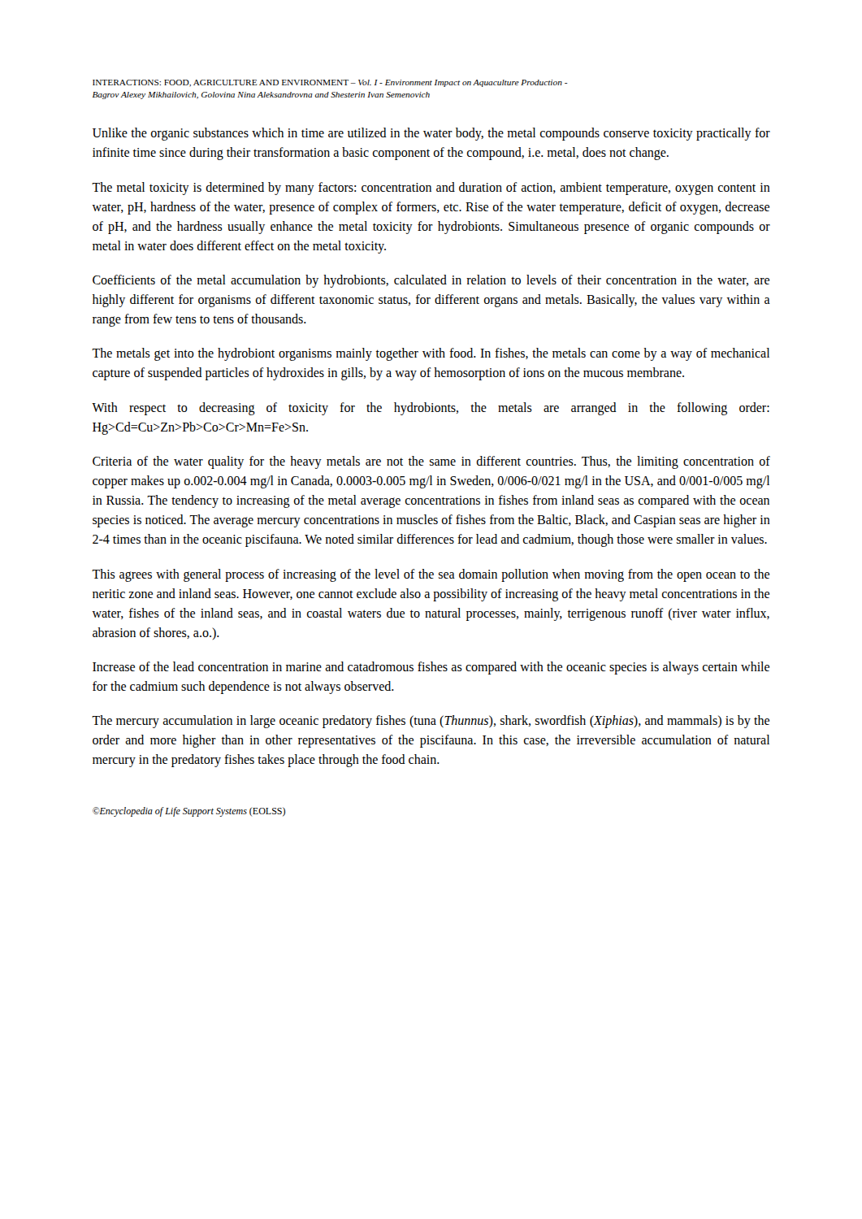INTERACTIONS: FOOD, AGRICULTURE AND ENVIRONMENT – Vol. I - Environment Impact on Aquaculture Production -
Bagrov Alexey Mikhailovich, Golovina Nina Aleksandrovna and Shesterin Ivan Semenovich
Unlike the organic substances which in time are utilized in the water body, the metal compounds conserve toxicity practically for infinite time since during their transformation a basic component of the compound, i.e. metal, does not change.
The metal toxicity is determined by many factors: concentration and duration of action, ambient temperature, oxygen content in water, pH, hardness of the water, presence of complex of formers, etc. Rise of the water temperature, deficit of oxygen, decrease of pH, and the hardness usually enhance the metal toxicity for hydrobionts. Simultaneous presence of organic compounds or metal in water does different effect on the metal toxicity.
Coefficients of the metal accumulation by hydrobionts, calculated in relation to levels of their concentration in the water, are highly different for organisms of different taxonomic status, for different organs and metals. Basically, the values vary within a range from few tens to tens of thousands.
The metals get into the hydrobiont organisms mainly together with food. In fishes, the metals can come by a way of mechanical capture of suspended particles of hydroxides in gills, by a way of hemosorption of ions on the mucous membrane.
With respect to decreasing of toxicity for the hydrobionts, the metals are arranged in the following order: Hg>Cd=Cu>Zn>Pb>Co>Cr>Mn=Fe>Sn.
Criteria of the water quality for the heavy metals are not the same in different countries. Thus, the limiting concentration of copper makes up o.002-0.004 mg/l in Canada, 0.0003-0.005 mg/l in Sweden, 0/006-0/021 mg/l in the USA, and 0/001-0/005 mg/l in Russia. The tendency to increasing of the metal average concentrations in fishes from inland seas as compared with the ocean species is noticed. The average mercury concentrations in muscles of fishes from the Baltic, Black, and Caspian seas are higher in 2-4 times than in the oceanic piscifauna. We noted similar differences for lead and cadmium, though those were smaller in values.
This agrees with general process of increasing of the level of the sea domain pollution when moving from the open ocean to the neritic zone and inland seas. However, one cannot exclude also a possibility of increasing of the heavy metal concentrations in the water, fishes of the inland seas, and in coastal waters due to natural processes, mainly, terrigenous runoff (river water influx, abrasion of shores, a.o.).
Increase of the lead concentration in marine and catadromous fishes as compared with the oceanic species is always certain while for the cadmium such dependence is not always observed.
The mercury accumulation in large oceanic predatory fishes (tuna (Thunnus), shark, swordfish (Xiphias), and mammals) is by the order and more higher than in other representatives of the piscifauna. In this case, the irreversible accumulation of natural mercury in the predatory fishes takes place through the food chain.
©Encyclopedia of Life Support Systems (EOLSS)